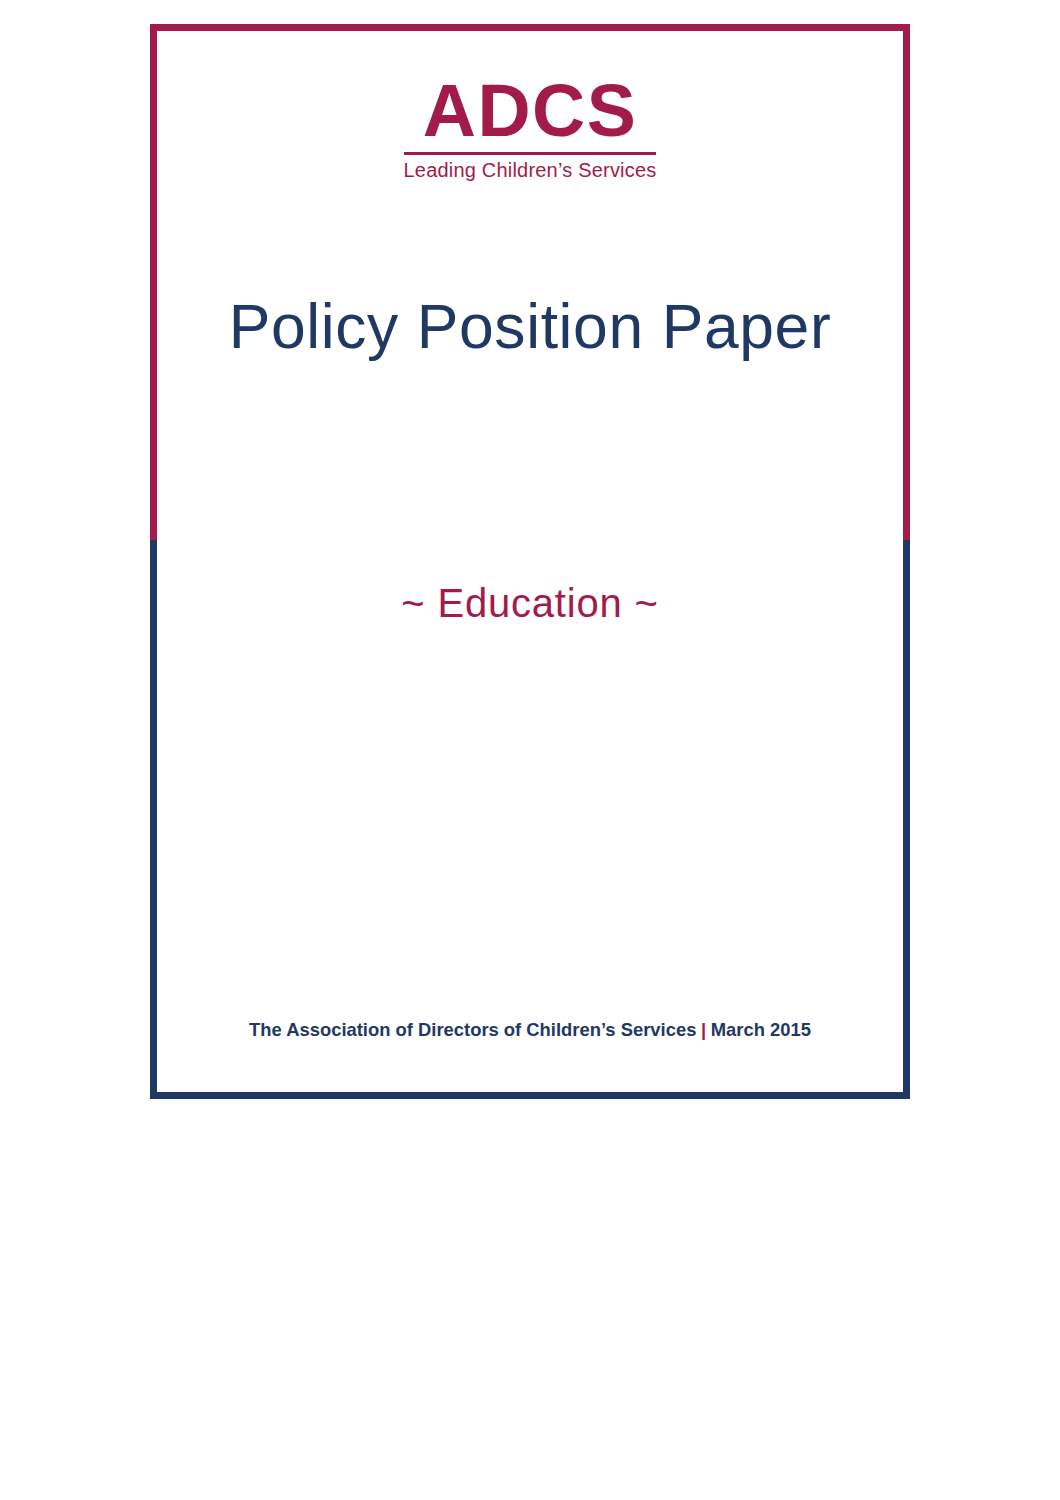ADCS
Leading Children’s Services
Policy Position Paper
~ Education ~
The Association of Directors of Children’s Services|March 2015